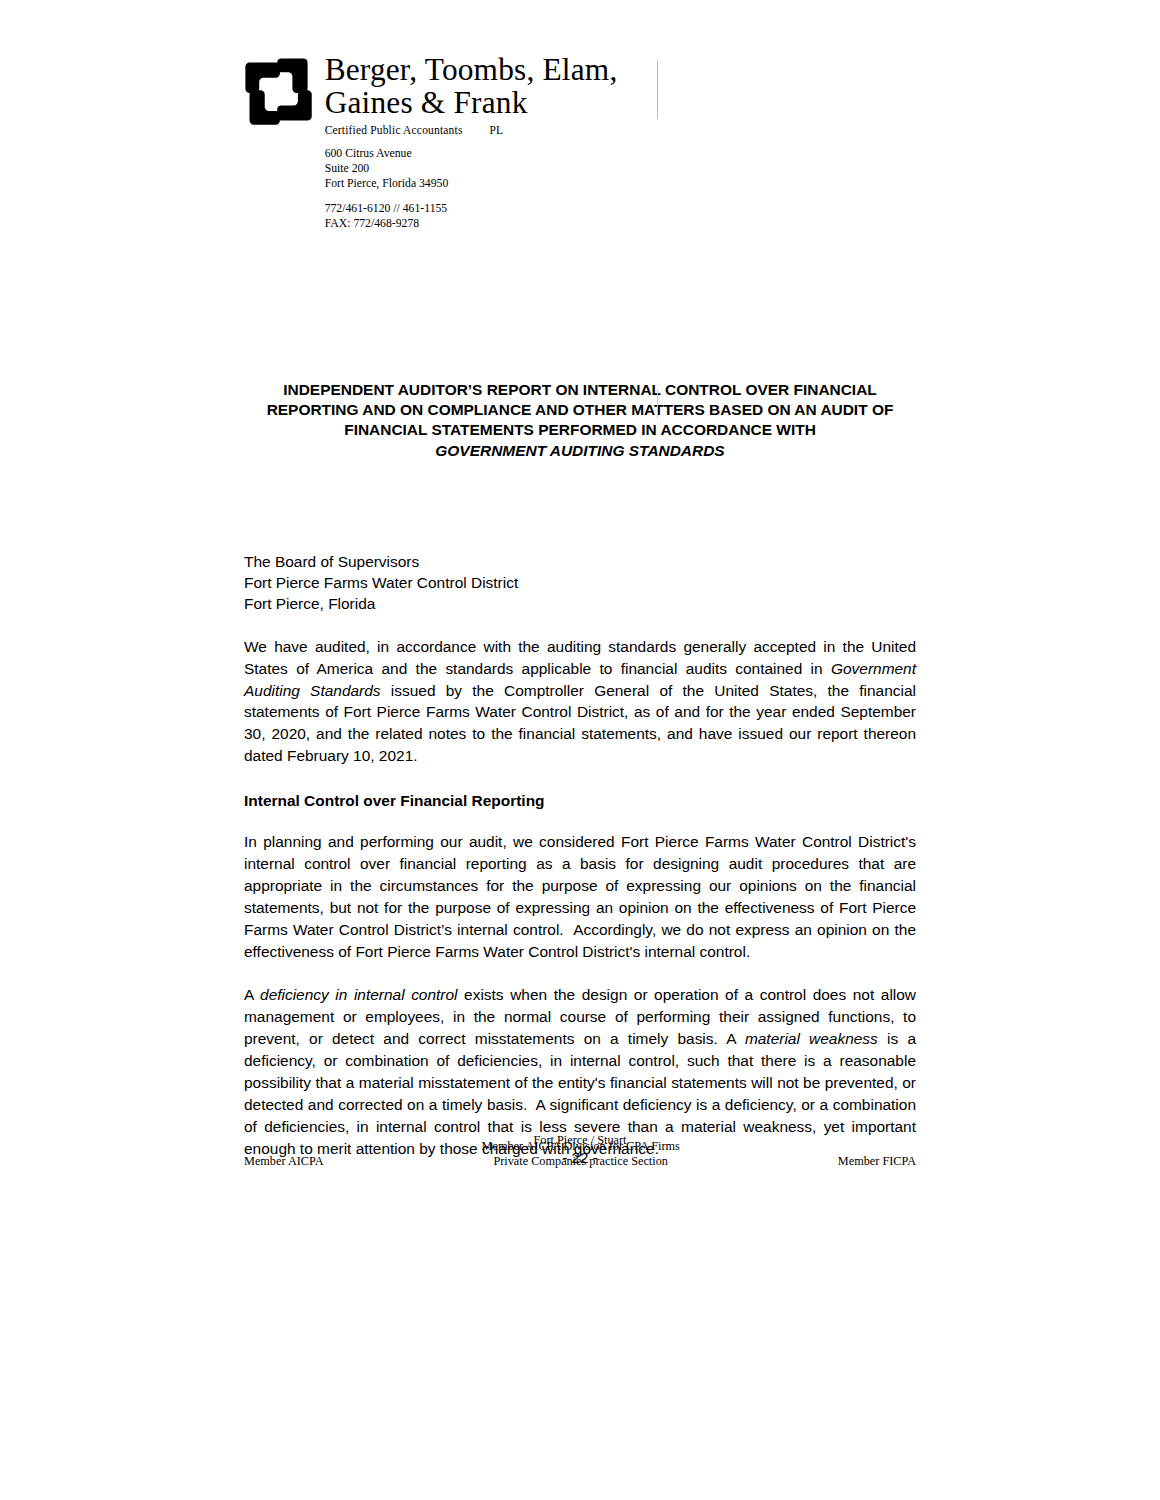Berger, Toombs, Elam,
Gaines & Frank
Certified Public AccountantsPL
600 Citrus Avenue
Suite 200
Fort Pierce, Florida 34950
772/461-6120 // 461-1155
FAX: 772/468-9278
INDEPENDENT AUDITOR’S REPORT ON INTERNAL CONTROL OVER FINANCIAL
REPORTING AND ON COMPLIANCE AND OTHER MATTERS BASED ON AN AUDIT OF
FINANCIAL STATEMENTS PERFORMED IN ACCORDANCE WITH
GOVERNMENT AUDITING STANDARDS
The Board of Supervisors
Fort Pierce Farms Water Control District
Fort Pierce, Florida
We have audited, in accordance with the auditing standards generally accepted in the United States of America and the standards applicable to financial audits contained in Government Auditing Standards issued by the Comptroller General of the United States, the financial statements of Fort Pierce Farms Water Control District, as of and for the year ended September 30, 2020, and the related notes to the financial statements, and have issued our report thereon dated February 10, 2021.
Internal Control over Financial Reporting
In planning and performing our audit, we considered Fort Pierce Farms Water Control District's internal control over financial reporting as a basis for designing audit procedures that are appropriate in the circumstances for the purpose of expressing our opinions on the financial statements, but not for the purpose of expressing an opinion on the effectiveness of Fort Pierce Farms Water Control District’s internal control. Accordingly, we do not express an opinion on the effectiveness of Fort Pierce Farms Water Control District's internal control.
A deficiency in internal control exists when the design or operation of a control does not allow management or employees, in the normal course of performing their assigned functions, to prevent, or detect and correct misstatements on a timely basis. A material weakness is a deficiency, or combination of deficiencies, in internal control, such that there is a reasonable possibility that a material misstatement of the entity's financial statements will not be prevented, or detected and corrected on a timely basis. A significant deficiency is a deficiency, or a combination of deficiencies, in internal control that is less severe than a material weakness, yet important enough to merit attention by those charged with governance.
Fort Pierce / Stuart
- 22 -
Member AICPA
Member AICPA Division for CPA Firms
Private Companies practice Section
Member FICPA